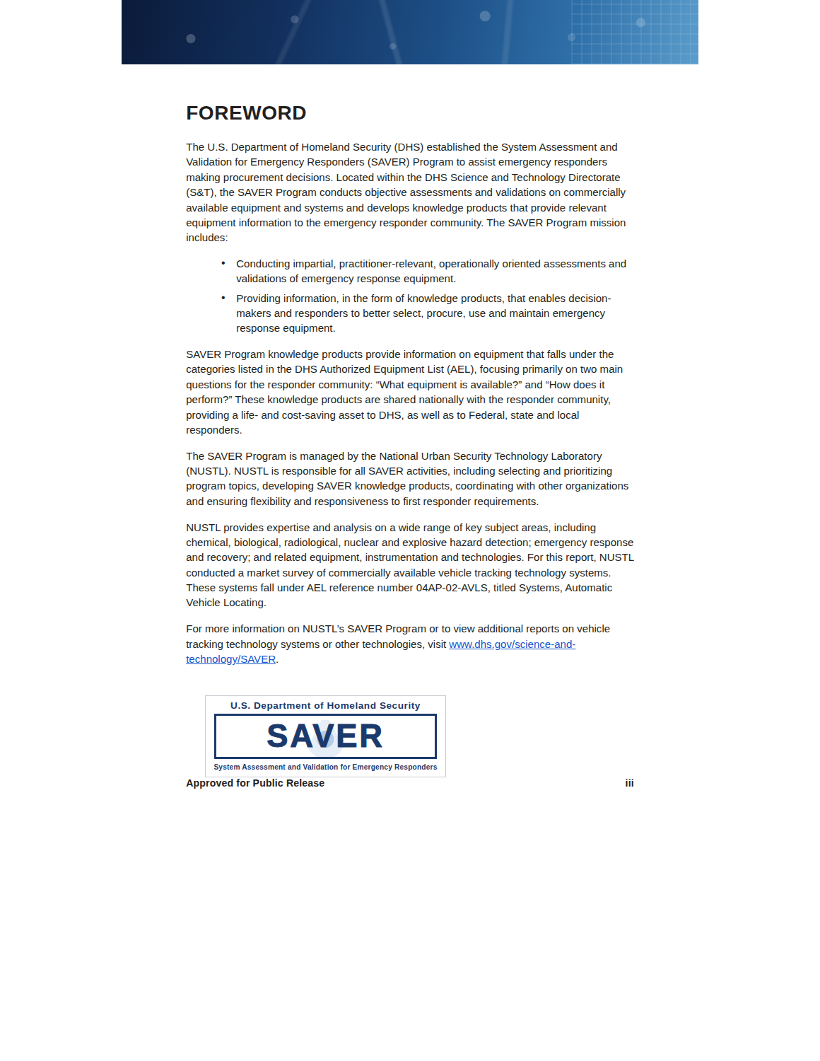FOREWORD
The U.S. Department of Homeland Security (DHS) established the System Assessment and Validation for Emergency Responders (SAVER) Program to assist emergency responders making procurement decisions. Located within the DHS Science and Technology Directorate (S&T), the SAVER Program conducts objective assessments and validations on commercially available equipment and systems and develops knowledge products that provide relevant equipment information to the emergency responder community. The SAVER Program mission includes:
Conducting impartial, practitioner-relevant, operationally oriented assessments and validations of emergency response equipment.
Providing information, in the form of knowledge products, that enables decision-makers and responders to better select, procure, use and maintain emergency response equipment.
SAVER Program knowledge products provide information on equipment that falls under the categories listed in the DHS Authorized Equipment List (AEL), focusing primarily on two main questions for the responder community: “What equipment is available?” and “How does it perform?” These knowledge products are shared nationally with the responder community, providing a life- and cost-saving asset to DHS, as well as to Federal, state and local responders.
The SAVER Program is managed by the National Urban Security Technology Laboratory (NUSTL). NUSTL is responsible for all SAVER activities, including selecting and prioritizing program topics, developing SAVER knowledge products, coordinating with other organizations and ensuring flexibility and responsiveness to first responder requirements.
NUSTL provides expertise and analysis on a wide range of key subject areas, including chemical, biological, radiological, nuclear and explosive hazard detection; emergency response and recovery; and related equipment, instrumentation and technologies. For this report, NUSTL conducted a market survey of commercially available vehicle tracking technology systems. These systems fall under AEL reference number 04AP-02-AVLS, titled Systems, Automatic Vehicle Locating.
For more information on NUSTL’s SAVER Program or to view additional reports on vehicle tracking technology systems or other technologies, visit www.dhs.gov/science-and-technology/SAVER.
U.S. Department of Homeland Security
SAVER
System Assessment and Validation for Emergency Responders
Approved for Public Release
iii